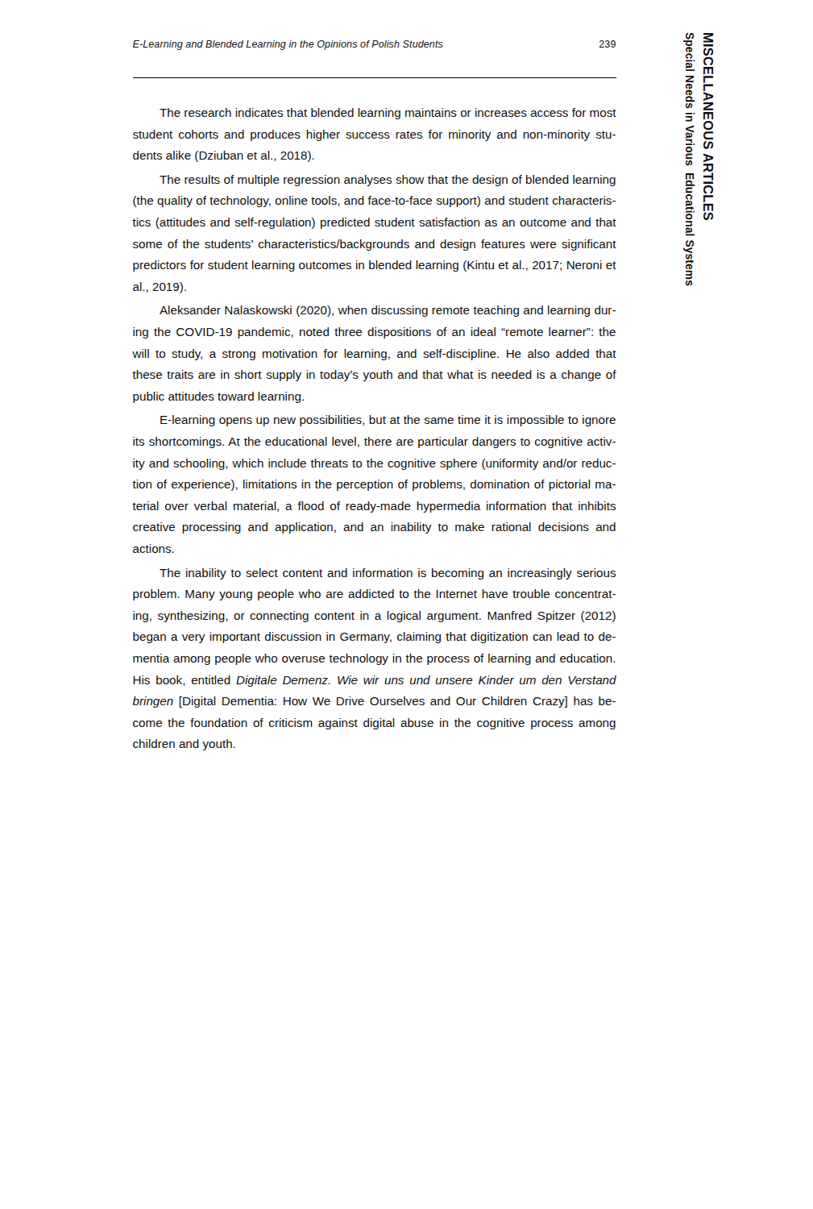E-Learning and Blended Learning in the Opinions of Polish Students 239
The research indicates that blended learning maintains or increases access for most student cohorts and produces higher success rates for minority and non-minority students alike (Dziuban et al., 2018).
The results of multiple regression analyses show that the design of blended learning (the quality of technology, online tools, and face-to-face support) and student characteristics (attitudes and self-regulation) predicted student satisfaction as an outcome and that some of the students’ characteristics/backgrounds and design features were significant predictors for student learning outcomes in blended learning (Kintu et al., 2017; Neroni et al., 2019).
Aleksander Nalaskowski (2020), when discussing remote teaching and learning during the COVID-19 pandemic, noted three dispositions of an ideal “remote learner”: the will to study, a strong motivation for learning, and self-discipline. He also added that these traits are in short supply in today’s youth and that what is needed is a change of public attitudes toward learning.
E-learning opens up new possibilities, but at the same time it is impossible to ignore its shortcomings. At the educational level, there are particular dangers to cognitive activity and schooling, which include threats to the cognitive sphere (uniformity and/or reduction of experience), limitations in the perception of problems, domination of pictorial material over verbal material, a flood of ready-made hypermedia information that inhibits creative processing and application, and an inability to make rational decisions and actions.
The inability to select content and information is becoming an increasingly serious problem. Many young people who are addicted to the Internet have trouble concentrating, synthesizing, or connecting content in a logical argument. Manfred Spitzer (2012) began a very important discussion in Germany, claiming that digitization can lead to dementia among people who overuse technology in the process of learning and education. His book, entitled Digitale Demenz. Wie wir uns und unsere Kinder um den Verstand bringen [Digital Dementia: How We Drive Ourselves and Our Children Crazy] has become the foundation of criticism against digital abuse in the cognitive process among children and youth.
MISCELLANEOUS ARTICLES Special Needs in Various Educational Systems